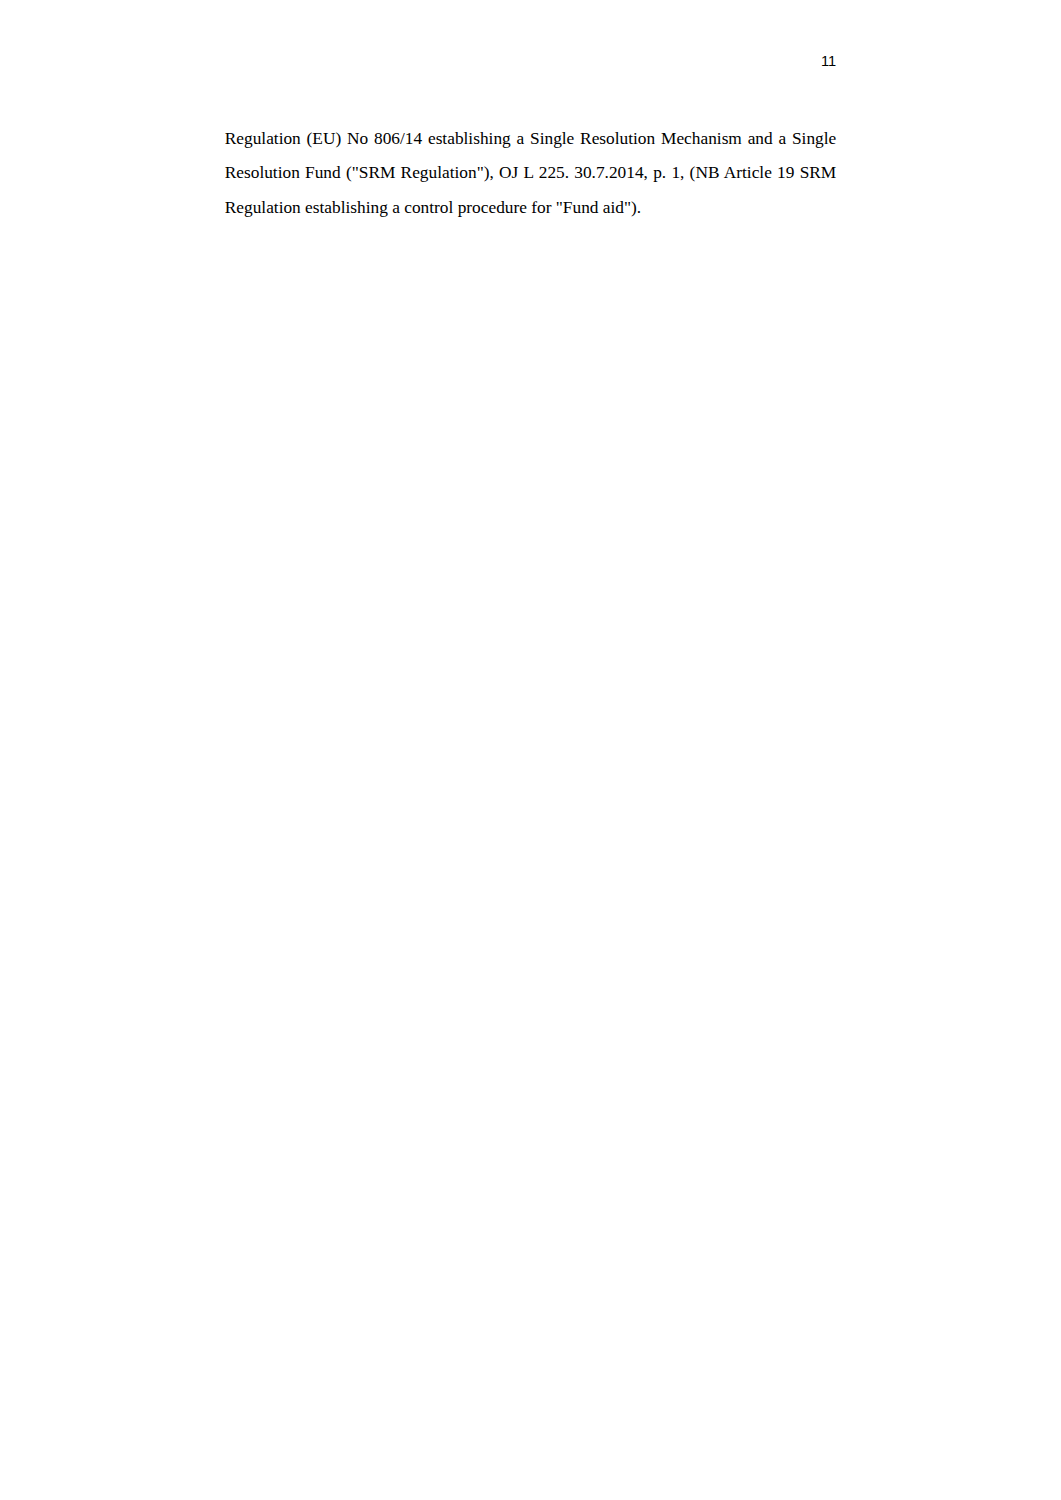11
Regulation (EU) No 806/14 establishing a Single Resolution Mechanism and a Single Resolution Fund ("SRM Regulation"), OJ L 225. 30.7.2014, p. 1, (NB Article 19 SRM Regulation establishing a control procedure for "Fund aid").